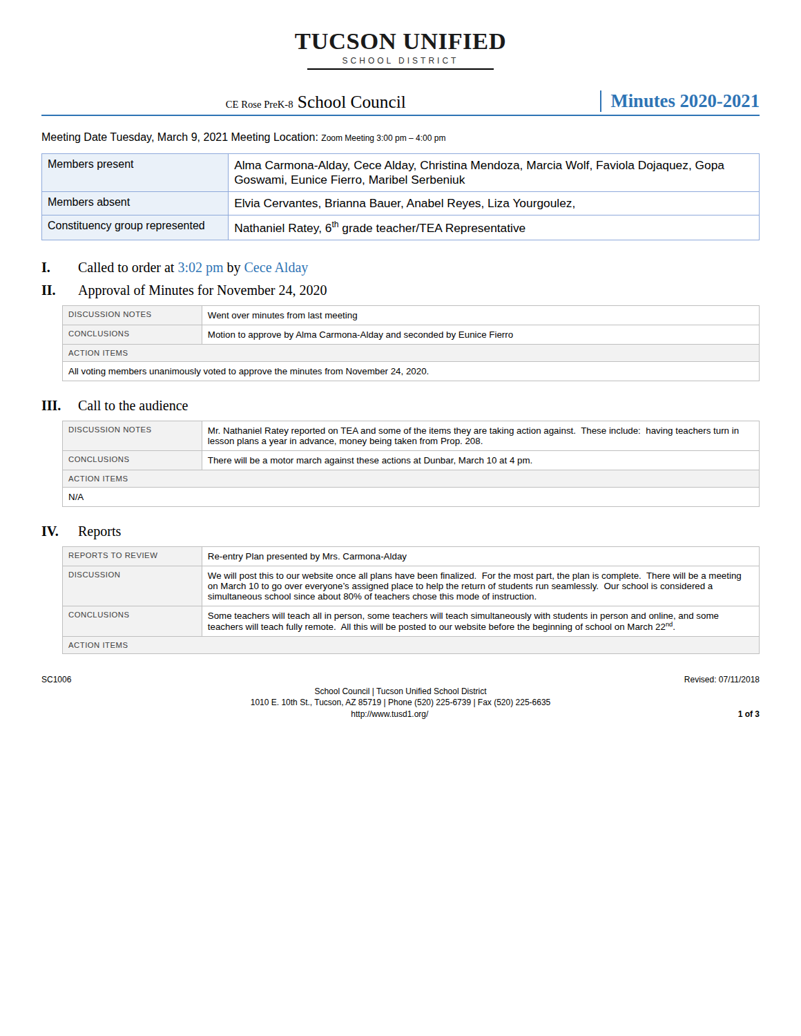TUCSON UNIFIED
SCHOOL DISTRICT
CE Rose PreK-8 School Council
Minutes 2020-2021
Meeting Date Tuesday, March 9, 2021 Meeting Location: Zoom Meeting 3:00 pm – 4:00 pm
| Members present | Alma Carmona-Alday, Cece Alday, Christina Mendoza, Marcia Wolf, Faviola Dojaquez, Gopa Goswami, Eunice Fierro, Maribel Serbeniuk |
| Members absent | Elvia Cervantes, Brianna Bauer, Anabel Reyes, Liza Yourgoulez, |
| Constituency group represented | Nathaniel Ratey, 6 th grade teacher/TEA Representative |
I. Called to order at 3:02 pm by Cece Alday
II. Approval of Minutes for November 24, 2020
| Discussion Notes | Went over minutes from last meeting |
| Conclusions | Motion to approve by Alma Carmona-Alday and seconded by Eunice Fierro |
| Action Items |
| All voting members unanimously voted to approve the minutes from November 24, 2020. |
III. Call to the audience
| Discussion Notes | Mr. Nathaniel Ratey reported on TEA and some of the items they are taking action against. These include: having teachers turn in lesson plans a year in advance, money being taken from Prop. 208. |
| Conclusions | There will be a motor march against these actions at Dunbar, March 10 at 4 pm. |
| Action Items |
| N/A |
IV. Reports
| Reports to Review | Re-entry Plan presented by Mrs. Carmona-Alday |
| Discussion | We will post this to our website once all plans have been finalized. For the most part, the plan is complete. There will be a meeting on March 10 to go over everyone’s assigned place to help the return of students run seamlessly. Our school is considered a simultaneous school since about 80% of teachers chose this mode of instruction. |
| Conclusions | Some teachers will teach all in person, some teachers will teach simultaneously with students in person and online, and some teachers will teach fully remote. All this will be posted to our website before the beginning of school on March 22 nd . |
| Action Items |
SC1006 Revised: 07/11/2018
School Council | Tucson Unified School District
1010 E. 10th St., Tucson, AZ 85719 | Phone (520) 225-6739 | Fax (520) 225-6635
http://www.tusd1.org/ 1 of 3